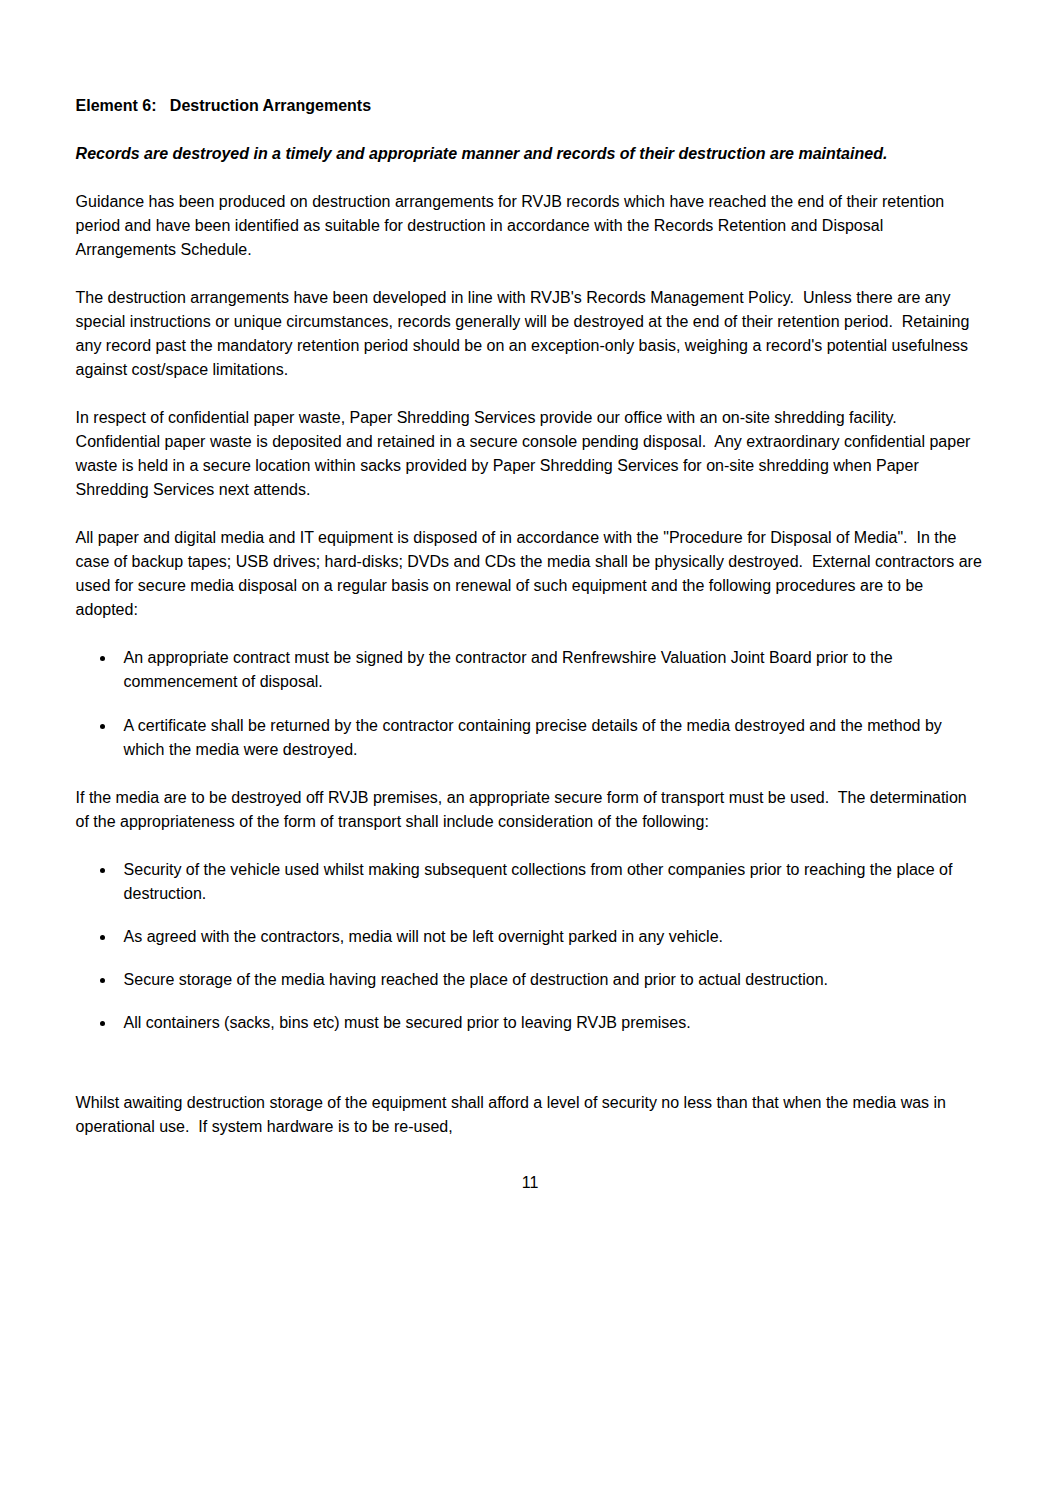Element 6: Destruction Arrangements
Records are destroyed in a timely and appropriate manner and records of their destruction are maintained.
Guidance has been produced on destruction arrangements for RVJB records which have reached the end of their retention period and have been identified as suitable for destruction in accordance with the Records Retention and Disposal Arrangements Schedule.
The destruction arrangements have been developed in line with RVJB's Records Management Policy. Unless there are any special instructions or unique circumstances, records generally will be destroyed at the end of their retention period. Retaining any record past the mandatory retention period should be on an exception-only basis, weighing a record's potential usefulness against cost/space limitations.
In respect of confidential paper waste, Paper Shredding Services provide our office with an on-site shredding facility. Confidential paper waste is deposited and retained in a secure console pending disposal. Any extraordinary confidential paper waste is held in a secure location within sacks provided by Paper Shredding Services for on-site shredding when Paper Shredding Services next attends.
All paper and digital media and IT equipment is disposed of in accordance with the "Procedure for Disposal of Media". In the case of backup tapes; USB drives; hard-disks; DVDs and CDs the media shall be physically destroyed. External contractors are used for secure media disposal on a regular basis on renewal of such equipment and the following procedures are to be adopted:
An appropriate contract must be signed by the contractor and Renfrewshire Valuation Joint Board prior to the commencement of disposal.
A certificate shall be returned by the contractor containing precise details of the media destroyed and the method by which the media were destroyed.
If the media are to be destroyed off RVJB premises, an appropriate secure form of transport must be used. The determination of the appropriateness of the form of transport shall include consideration of the following:
Security of the vehicle used whilst making subsequent collections from other companies prior to reaching the place of destruction.
As agreed with the contractors, media will not be left overnight parked in any vehicle.
Secure storage of the media having reached the place of destruction and prior to actual destruction.
All containers (sacks, bins etc) must be secured prior to leaving RVJB premises.
Whilst awaiting destruction storage of the equipment shall afford a level of security no less than that when the media was in operational use. If system hardware is to be re-used,
11